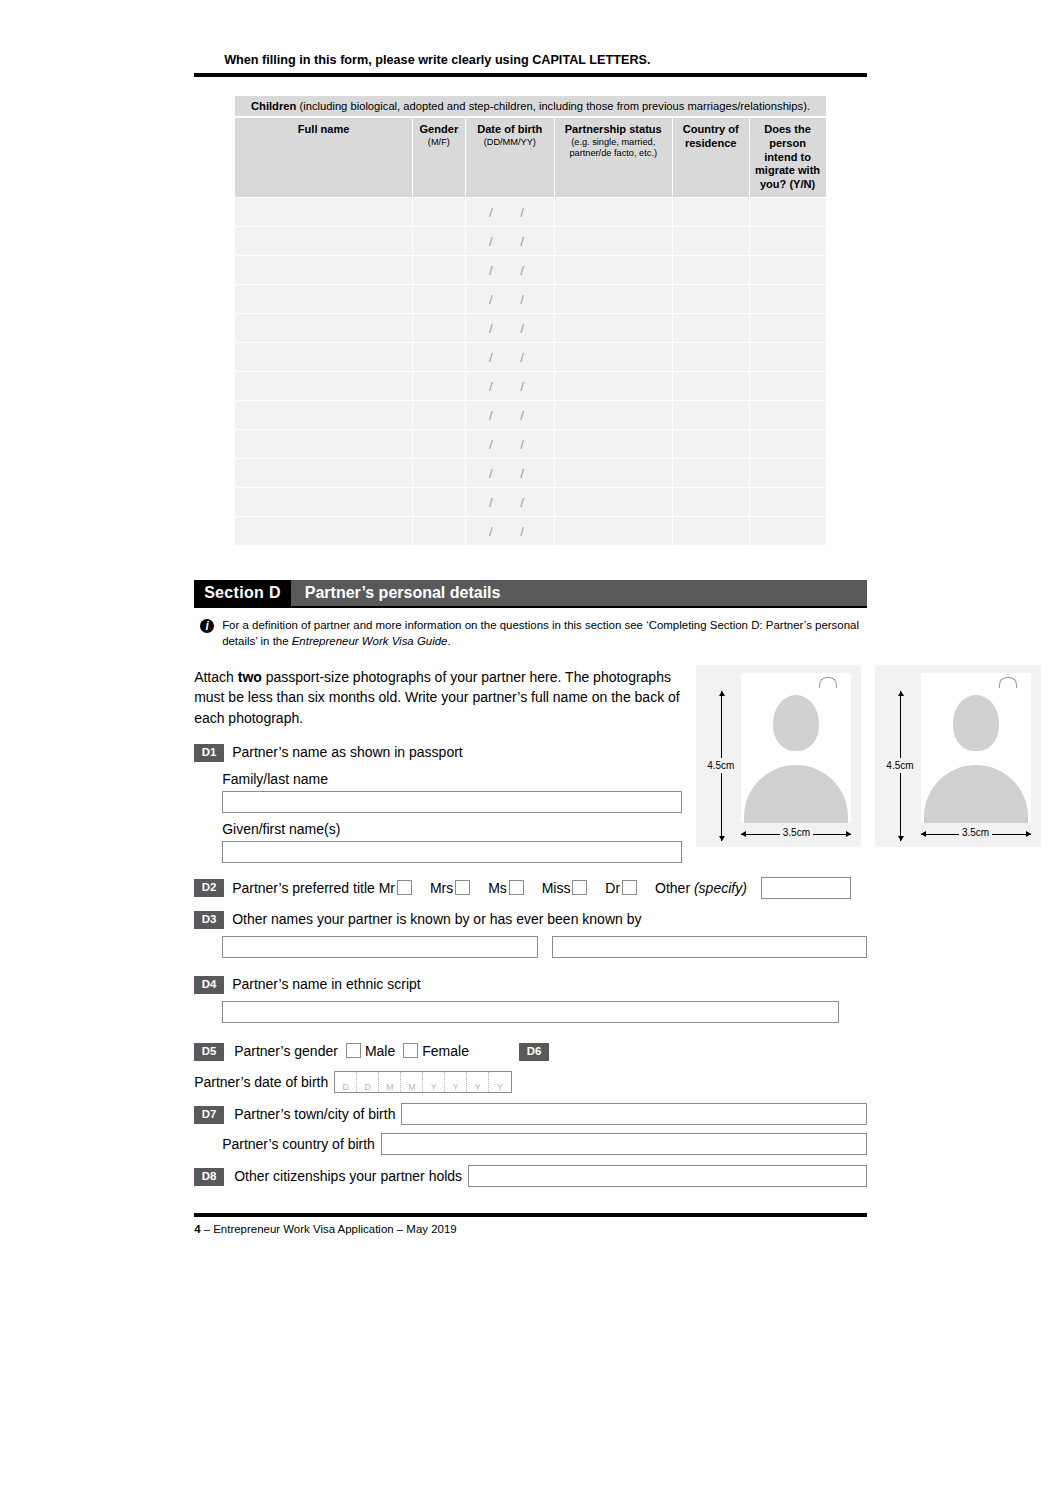When filling in this form, please write clearly using CAPITAL LETTERS.
Children (including biological, adopted and step-children, including those from previous marriages/relationships).
| Full name | Gender (M/F) | Date of birth (DD/MM/YY) | Partnership status (e.g. single, married, partner/de facto, etc.) | Country of residence | Does the person intend to migrate with you? (Y/N) |
| --- | --- | --- | --- | --- | --- |
| | | / / | | | |
| | | / / | | | |
| | | / / | | | |
| | | / / | | | |
| | | / / | | | |
| | | / / | | | |
| | | / / | | | |
| | | / / | | | |
| | | / / | | | |
| | | / / | | | |
| | | / / | | | |
| | | / / | | | |
Section D
Partner’s personal details
i
For a definition of partner and more information on the questions in this section see ‘Completing Section D: Partner’s personal details’ in the Entrepreneur Work Visa Guide.
Attach two passport-size photographs of your partner here. The photographs must be less than six months old. Write your partner’s full name on the back of each photograph.
D1
Partner’s name as shown in passport
Family/last name
Given/first name(s)
4.5cm
3.5cm
4.5cm
3.5cm
D2
Partner’s preferred title Mr Mrs Ms Miss Dr Other (specify)
D3
Other names your partner is known by or has ever been known by
D4
Partner’s name in ethnic script
D5
Partner’s gender Male Female
D6
Partner’s date of birth DDMMYYYY
D7
Partner’s town/city of birth
Partner’s country of birth
D8
Other citizenships your partner holds
4 – Entrepreneur Work Visa Application – May 2019